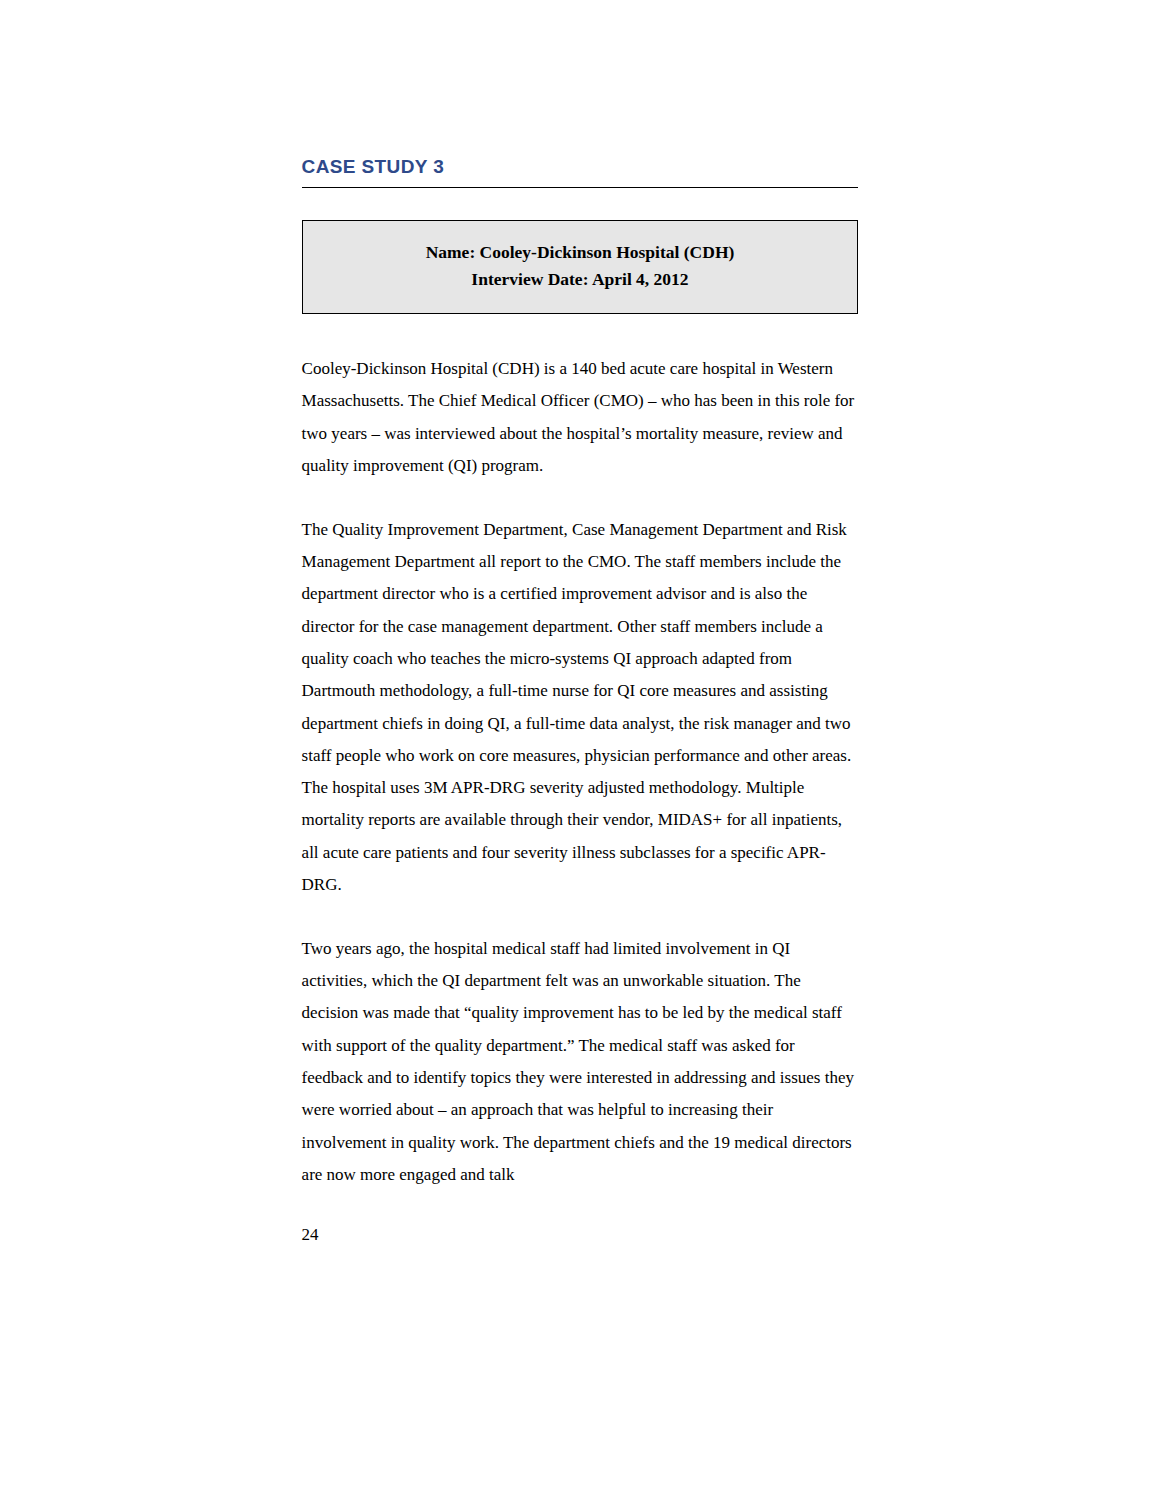CASE STUDY 3
Name: Cooley-Dickinson Hospital (CDH)
Interview Date: April 4, 2012
Cooley-Dickinson Hospital (CDH) is a 140 bed acute care hospital in Western Massachusetts. The Chief Medical Officer (CMO) – who has been in this role for two years – was interviewed about the hospital’s mortality measure, review and quality improvement (QI) program.
The Quality Improvement Department, Case Management Department and Risk Management Department all report to the CMO. The staff members include the department director who is a certified improvement advisor and is also the director for the case management department. Other staff members include a quality coach who teaches the micro-systems QI approach adapted from Dartmouth methodology, a full-time nurse for QI core measures and assisting department chiefs in doing QI, a full-time data analyst, the risk manager and two staff people who work on core measures, physician performance and other areas. The hospital uses 3M APR-DRG severity adjusted methodology. Multiple mortality reports are available through their vendor, MIDAS+ for all inpatients, all acute care patients and four severity illness subclasses for a specific APR-DRG.
Two years ago, the hospital medical staff had limited involvement in QI activities, which the QI department felt was an unworkable situation. The decision was made that “quality improvement has to be led by the medical staff with support of the quality department.” The medical staff was asked for feedback and to identify topics they were interested in addressing and issues they were worried about – an approach that was helpful to increasing their involvement in quality work. The department chiefs and the 19 medical directors are now more engaged and talk
24